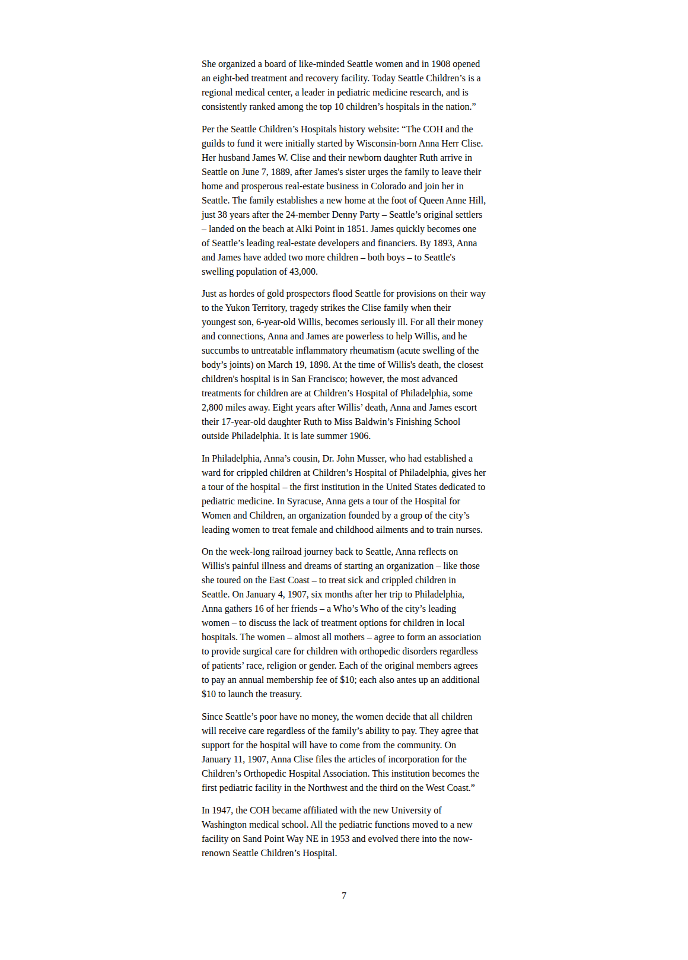She organized a board of like-minded Seattle women and in 1908 opened an eight-bed treatment and recovery facility. Today Seattle Children’s is a regional medical center, a leader in pediatric medicine research, and is consistently ranked among the top 10 children’s hospitals in the nation.”
Per the Seattle Children’s Hospitals history website: “The COH and the guilds to fund it were initially started by Wisconsin-born Anna Herr Clise. Her husband James W. Clise and their newborn daughter Ruth arrive in Seattle on June 7, 1889, after James's sister urges the family to leave their home and prosperous real-estate business in Colorado and join her in Seattle. The family establishes a new home at the foot of Queen Anne Hill, just 38 years after the 24-member Denny Party – Seattle’s original settlers – landed on the beach at Alki Point in 1851. James quickly becomes one of Seattle’s leading real-estate developers and financiers. By 1893, Anna and James have added two more children – both boys – to Seattle's swelling population of 43,000.
Just as hordes of gold prospectors flood Seattle for provisions on their way to the Yukon Territory, tragedy strikes the Clise family when their youngest son, 6-year-old Willis, becomes seriously ill. For all their money and connections, Anna and James are powerless to help Willis, and he succumbs to untreatable inflammatory rheumatism (acute swelling of the body’s joints) on March 19, 1898. At the time of Willis's death, the closest children's hospital is in San Francisco; however, the most advanced treatments for children are at Children’s Hospital of Philadelphia, some 2,800 miles away. Eight years after Willis’ death, Anna and James escort their 17-year-old daughter Ruth to Miss Baldwin’s Finishing School outside Philadelphia. It is late summer 1906.
In Philadelphia, Anna’s cousin, Dr. John Musser, who had established a ward for crippled children at Children’s Hospital of Philadelphia, gives her a tour of the hospital – the first institution in the United States dedicated to pediatric medicine. In Syracuse, Anna gets a tour of the Hospital for Women and Children, an organization founded by a group of the city’s leading women to treat female and childhood ailments and to train nurses.
On the week-long railroad journey back to Seattle, Anna reflects on Willis's painful illness and dreams of starting an organization – like those she toured on the East Coast – to treat sick and crippled children in Seattle. On January 4, 1907, six months after her trip to Philadelphia, Anna gathers 16 of her friends – a Who’s Who of the city’s leading women – to discuss the lack of treatment options for children in local hospitals. The women – almost all mothers – agree to form an association to provide surgical care for children with orthopedic disorders regardless of patients’ race, religion or gender. Each of the original members agrees to pay an annual membership fee of $10; each also antes up an additional $10 to launch the treasury.
Since Seattle’s poor have no money, the women decide that all children will receive care regardless of the family’s ability to pay. They agree that support for the hospital will have to come from the community. On January 11, 1907, Anna Clise files the articles of incorporation for the Children’s Orthopedic Hospital Association. This institution becomes the first pediatric facility in the Northwest and the third on the West Coast.”
In 1947, the COH became affiliated with the new University of Washington medical school. All the pediatric functions moved to a new facility on Sand Point Way NE in 1953 and evolved there into the now-renown Seattle Children’s Hospital.
7